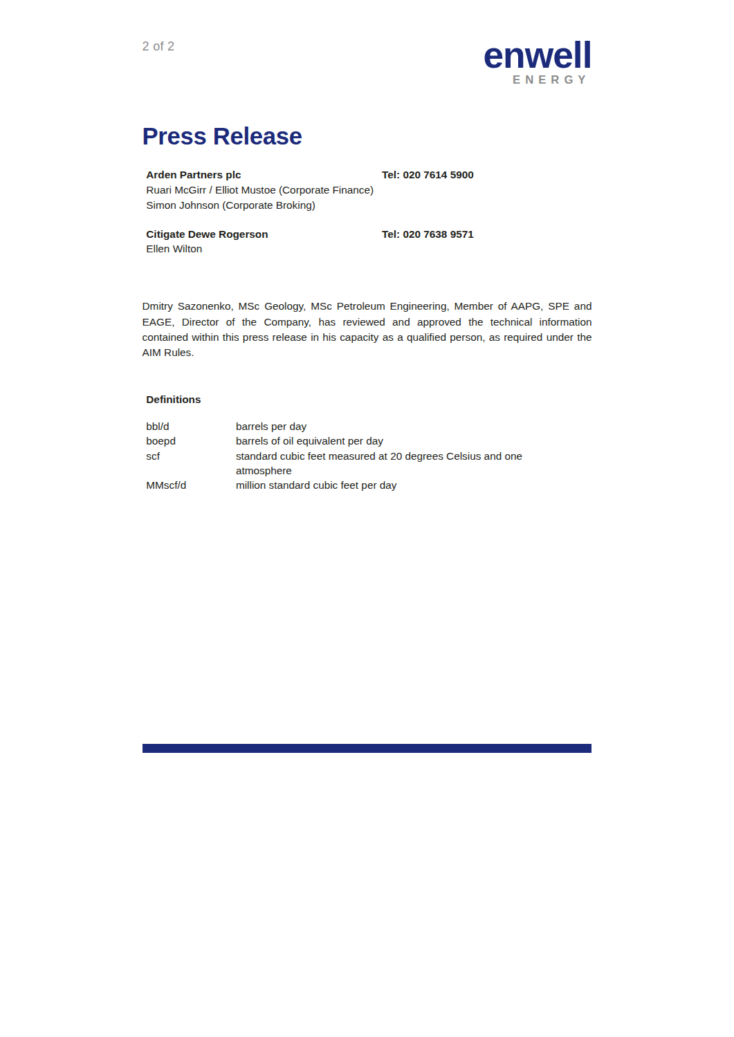2 of 2
enwell
ENERGY
Press Release
Arden Partners plc
Tel: 020 7614 5900
Ruari McGirr / Elliot Mustoe (Corporate Finance)
Simon Johnson (Corporate Broking)
Citigate Dewe Rogerson
Tel: 020 7638 9571
Ellen Wilton
Dmitry Sazonenko, MSc Geology, MSc Petroleum Engineering, Member of AAPG, SPE and EAGE, Director of the Company, has reviewed and approved the technical information contained within this press release in his capacity as a qualified person, as required under the AIM Rules.
Definitions
| bbl/d | barrels per day |
| boepd | barrels of oil equivalent per day |
| scf | standard cubic feet measured at 20 degrees Celsius and one atmosphere |
| MMscf/d | million standard cubic feet per day |